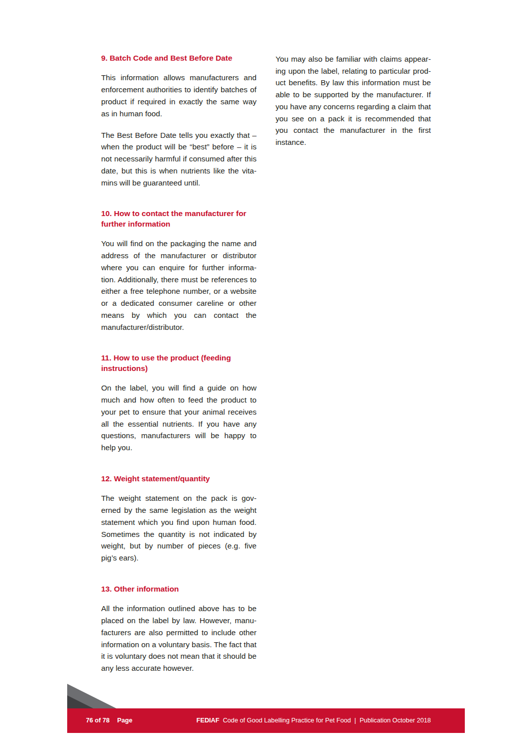9. Batch Code and Best Before Date
This information allows manufacturers and enforcement authorities to identify batches of product if required in exactly the same way as in human food.
The Best Before Date tells you exactly that – when the product will be “best” before – it is not necessarily harmful if consumed after this date, but this is when nutrients like the vitamins will be guaranteed until.
10. How to contact the manufacturer for further information
You will find on the packaging the name and address of the manufacturer or distributor where you can enquire for further information. Additionally, there must be references to either a free telephone number, or a website or a dedicated consumer careline or other means by which you can contact the manufacturer/distributor.
11. How to use the product (feeding instructions)
On the label, you will find a guide on how much and how often to feed the product to your pet to ensure that your animal receives all the essential nutrients. If you have any questions, manufacturers will be happy to help you.
12. Weight statement/quantity
The weight statement on the pack is governed by the same legislation as the weight statement which you find upon human food. Sometimes the quantity is not indicated by weight, but by number of pieces (e.g. five pig’s ears).
13. Other information
All the information outlined above has to be placed on the label by law. However, manufacturers are also permitted to include other information on a voluntary basis. The fact that it is voluntary does not mean that it should be any less accurate however.
You may also be familiar with claims appearing upon the label, relating to particular product benefits. By law this information must be able to be supported by the manufacturer. If you have any concerns regarding a claim that you see on a pack it is recommended that you contact the manufacturer in the first instance.
76 of 78 Page FEDIAF Code of Good Labelling Practice for Pet Food | Publication October 2018